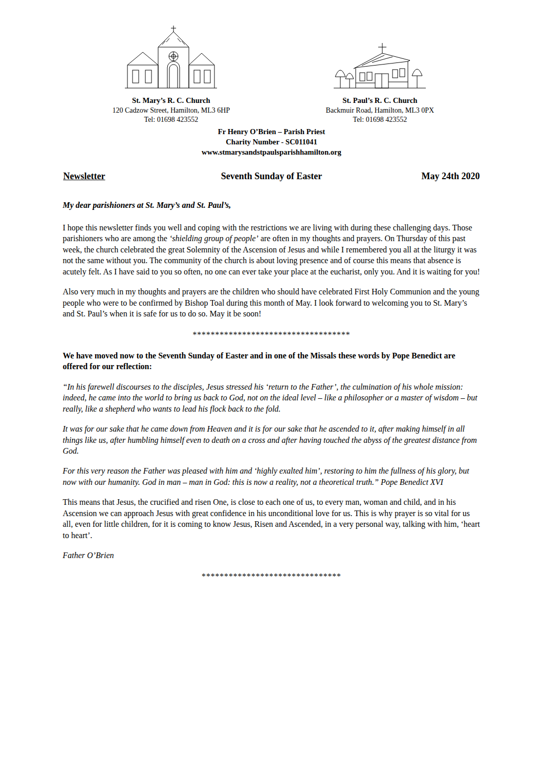| St. Mary’s R. C. Church 120 Cadzow Street, Hamilton, ML3 6HP Tel: 01698 423552 | St. Paul’s R. C. Church Backmuir Road, Hamilton, ML3 0PX Tel: 01698 423552 |
Fr Henry O’Brien – Parish Priest
Charity Number - SC011041
www.stmarysandstpaulsparishhamilton.org
| Newsletter | Seventh Sunday of Easter | May 24th 2020 |
My dear parishioners at St. Mary’s and St. Paul’s,
I hope this newsletter finds you well and coping with the restrictions we are living with during these challenging days. Those parishioners who are among the ‘shielding group of people’ are often in my thoughts and prayers. On Thursday of this past week, the church celebrated the great Solemnity of the Ascension of Jesus and while I remembered you all at the liturgy it was not the same without you. The community of the church is about loving presence and of course this means that absence is acutely felt. As I have said to you so often, no one can ever take your place at the eucharist, only you. And it is waiting for you!
Also very much in my thoughts and prayers are the children who should have celebrated First Holy Communion and the young people who were to be confirmed by Bishop Toal during this month of May. I look forward to welcoming you to St. Mary’s and St. Paul’s when it is safe for us to do so. May it be soon!
***********************************
We have moved now to the Seventh Sunday of Easter and in one of the Missals these words by Pope Benedict are offered for our reflection:
“In his farewell discourses to the disciples, Jesus stressed his ‘return to the Father’, the culmination of his whole mission: indeed, he came into the world to bring us back to God, not on the ideal level – like a philosopher or a master of wisdom – but really, like a shepherd who wants to lead his flock back to the fold.
It was for our sake that he came down from Heaven and it is for our sake that he ascended to it, after making himself in all things like us, after humbling himself even to death on a cross and after having touched the abyss of the greatest distance from God.
For this very reason the Father was pleased with him and ‘highly exalted him’, restoring to him the fullness of his glory, but now with our humanity. God in man – man in God: this is now a reality, not a theoretical truth.” Pope Benedict XVI
This means that Jesus, the crucified and risen One, is close to each one of us, to every man, woman and child, and in his Ascension we can approach Jesus with great confidence in his unconditional love for us. This is why prayer is so vital for us all, even for little children, for it is coming to know Jesus, Risen and Ascended, in a very personal way, talking with him, ‘heart to heart’.
Father O’Brien
*******************************